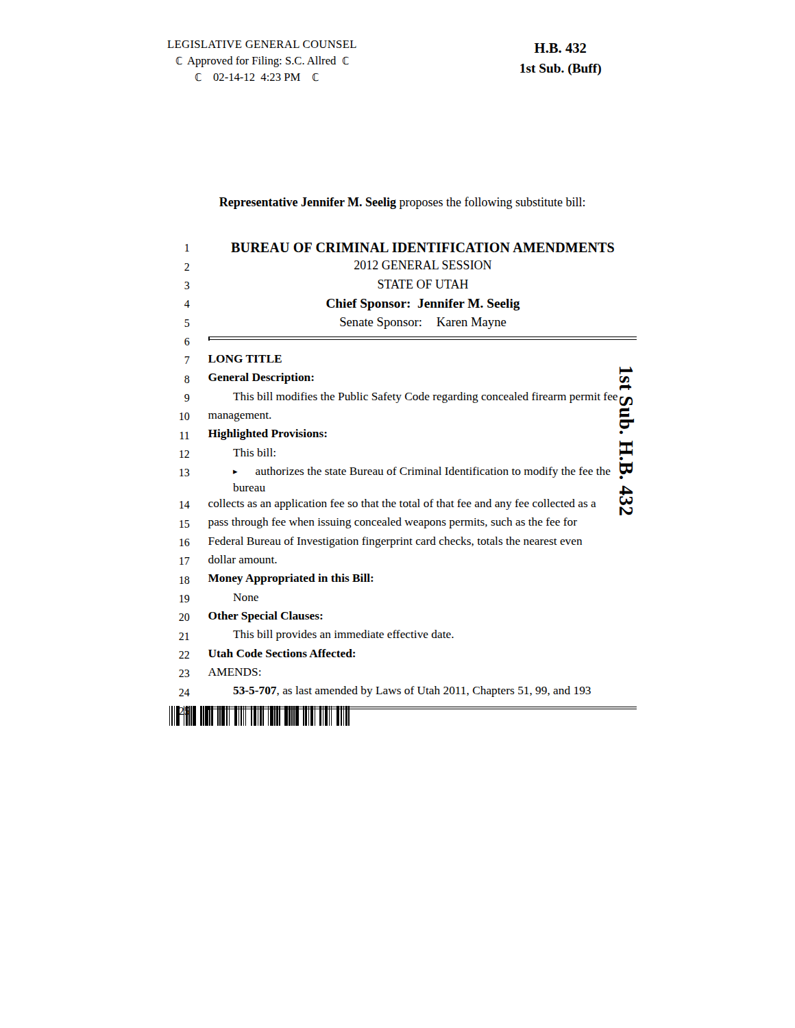LEGISLATIVE GENERAL COUNSEL
ℂ Approved for Filing: S.C. Allred ℂ
ℂ 02-14-12 4:23 PM ℂ
H.B. 432
1st Sub. (Buff)
Representative Jennifer M. Seelig proposes the following substitute bill:
BUREAU OF CRIMINAL IDENTIFICATION AMENDMENTS
2012 GENERAL SESSION
STATE OF UTAH
Chief Sponsor: Jennifer M. Seelig
Senate Sponsor: Karen Mayne
LONG TITLE
General Description:
This bill modifies the Public Safety Code regarding concealed firearm permit fee
management.
Highlighted Provisions:
This bill:
▸authorizes the state Bureau of Criminal Identification to modify the fee the bureau
collects as an application fee so that the total of that fee and any fee collected as a
pass through fee when issuing concealed weapons permits, such as the fee for
Federal Bureau of Investigation fingerprint card checks, totals the nearest even
dollar amount.
Money Appropriated in this Bill:
None
Other Special Clauses:
This bill provides an immediate effective date.
Utah Code Sections Affected:
AMENDS:
53-5-707, as last amended by Laws of Utah 2011, Chapters 51, 99, and 193
1st Sub. H.B. 432